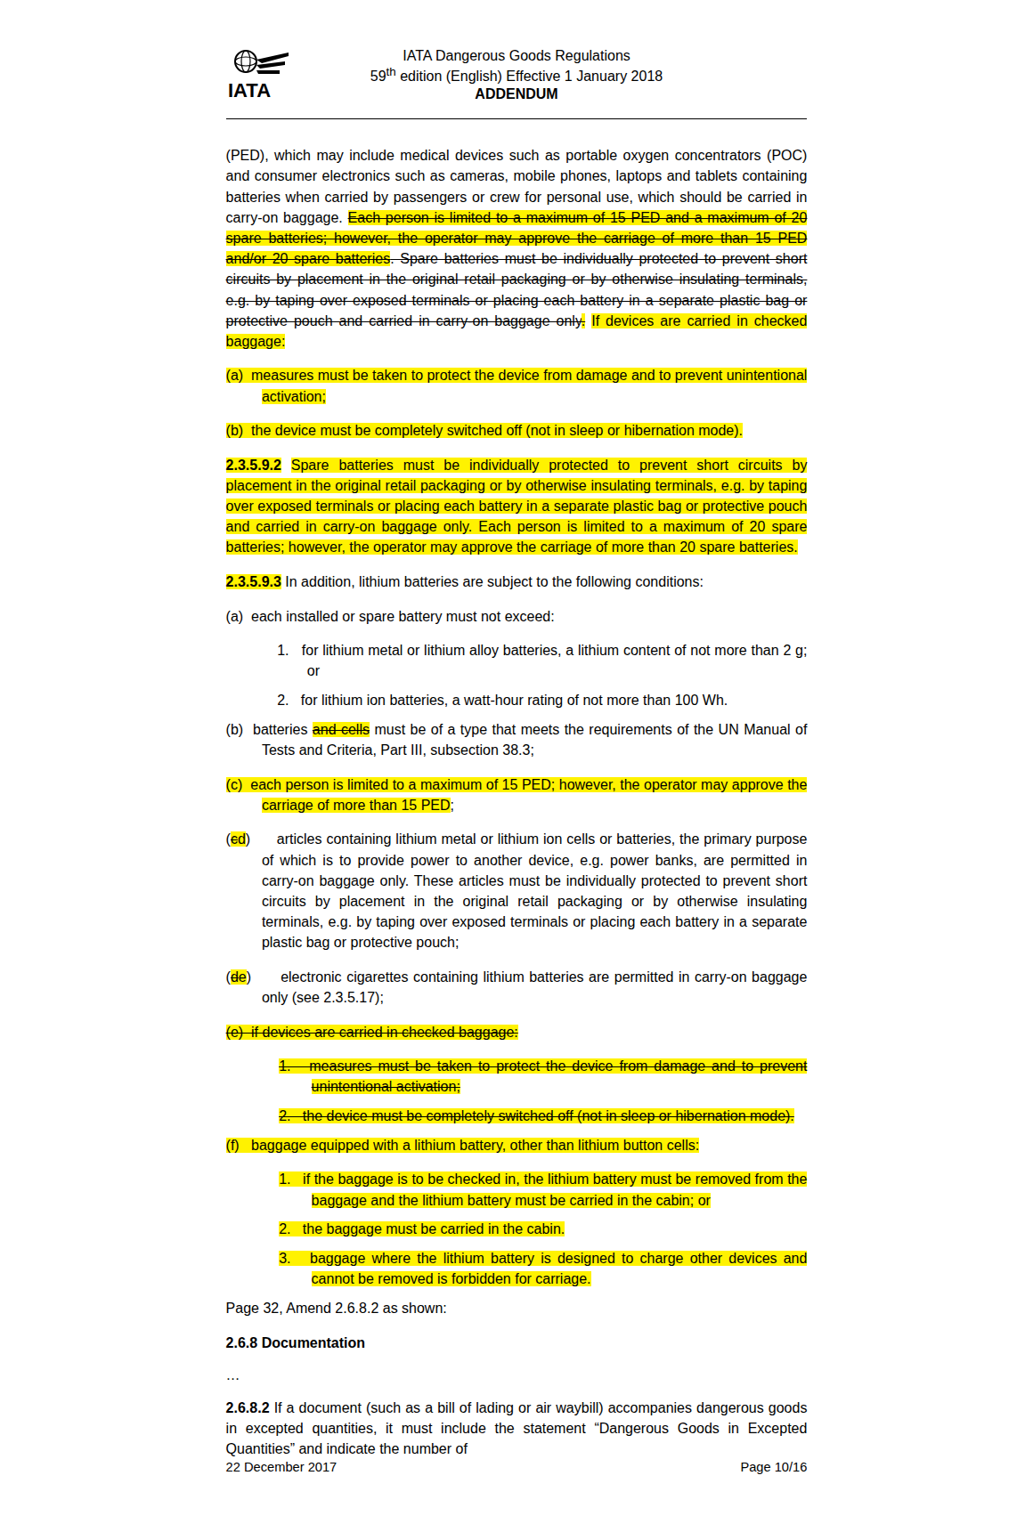IATA
IATA Dangerous Goods Regulations
59th edition (English) Effective 1 January 2018
ADDENDUM
(PED), which may include medical devices such as portable oxygen concentrators (POC) and consumer electronics such as cameras, mobile phones, laptops and tablets containing batteries when carried by passengers or crew for personal use, which should be carried in carry-on baggage. Each person is limited to a maximum of 15 PED and a maximum of 20 spare batteries; however, the operator may approve the carriage of more than 15 PED and/or 20 spare batteries. Spare batteries must be individually protected to prevent short circuits by placement in the original retail packaging or by otherwise insulating terminals, e.g. by taping over exposed terminals or placing each battery in a separate plastic bag or protective pouch and carried in carry-on baggage only. If devices are carried in checked baggage:
(a) measures must be taken to protect the device from damage and to prevent unintentional activation;
(b) the device must be completely switched off (not in sleep or hibernation mode).
2.3.5.9.2 Spare batteries must be individually protected to prevent short circuits by placement in the original retail packaging or by otherwise insulating terminals, e.g. by taping over exposed terminals or placing each battery in a separate plastic bag or protective pouch and carried in carry-on baggage only. Each person is limited to a maximum of 20 spare batteries; however, the operator may approve the carriage of more than 20 spare batteries.
2.3.5.9.3 In addition, lithium batteries are subject to the following conditions:
(a) each installed or spare battery must not exceed:
1. for lithium metal or lithium alloy batteries, a lithium content of not more than 2 g; or
2. for lithium ion batteries, a watt-hour rating of not more than 100 Wh.
(b) batteries and cells must be of a type that meets the requirements of the UN Manual of Tests and Criteria, Part III, subsection 38.3;
(c) each person is limited to a maximum of 15 PED; however, the operator may approve the carriage of more than 15 PED;
(cd) articles containing lithium metal or lithium ion cells or batteries, the primary purpose of which is to provide power to another device, e.g. power banks, are permitted in carry-on baggage only. These articles must be individually protected to prevent short circuits by placement in the original retail packaging or by otherwise insulating terminals, e.g. by taping over exposed terminals or placing each battery in a separate plastic bag or protective pouch;
(de) electronic cigarettes containing lithium batteries are permitted in carry-on baggage only (see 2.3.5.17);
(e) if devices are carried in checked baggage:
1. measures must be taken to protect the device from damage and to prevent unintentional activation;
2. the device must be completely switched off (not in sleep or hibernation mode).
(f) baggage equipped with a lithium battery, other than lithium button cells:
1. if the baggage is to be checked in, the lithium battery must be removed from the baggage and the lithium battery must be carried in the cabin; or
2. the baggage must be carried in the cabin.
3. baggage where the lithium battery is designed to charge other devices and cannot be removed is forbidden for carriage.
Page 32, Amend 2.6.8.2 as shown:
2.6.8 Documentation
…
2.6.8.2 If a document (such as a bill of lading or air waybill) accompanies dangerous goods in excepted quantities, it must include the statement “Dangerous Goods in Excepted Quantities” and indicate the number of
22 December 2017 Page 10/16